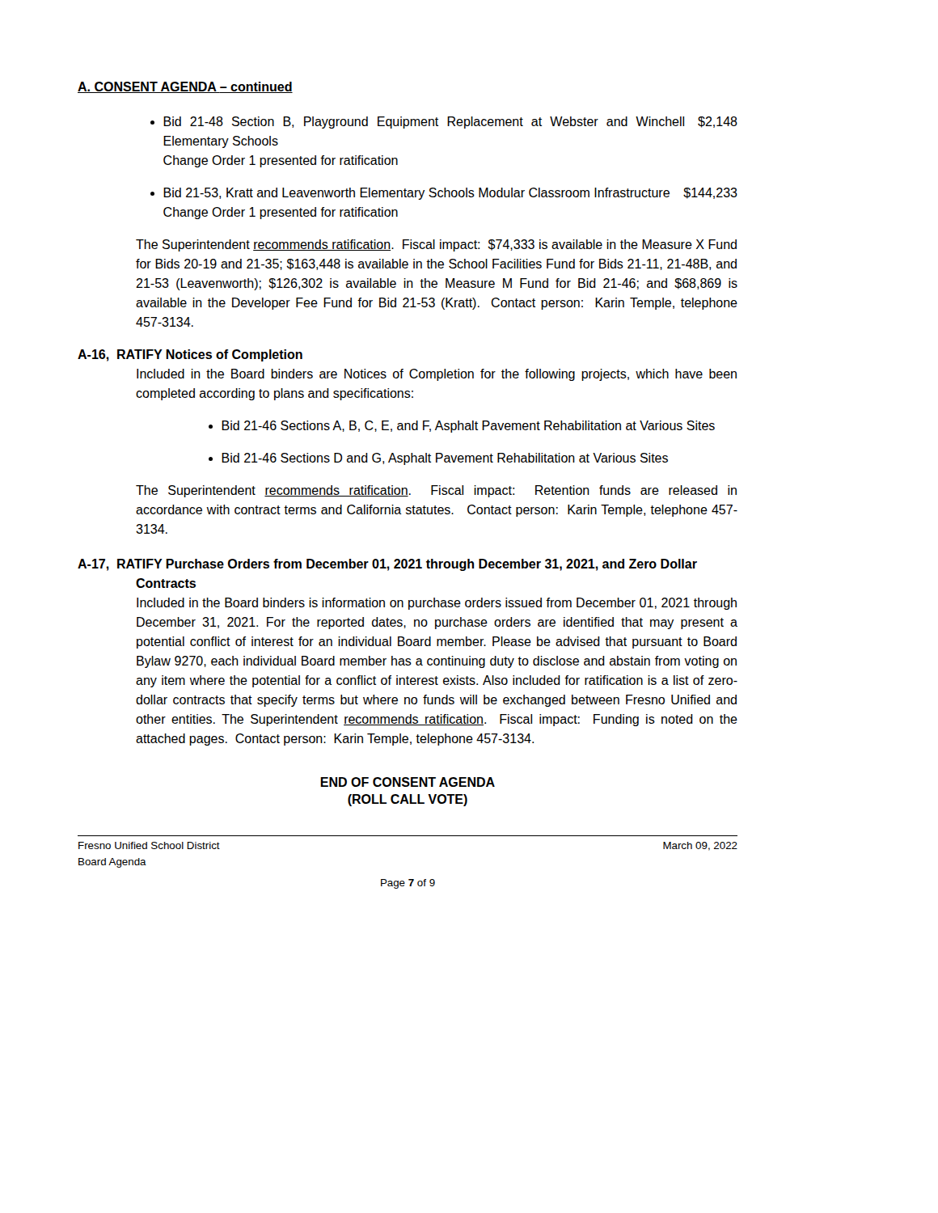A. CONSENT AGENDA – continued
Bid 21-48 Section B, Playground Equipment Replacement at Webster and Winchell Elementary Schools
Change Order 1 presented for ratification $2,148
Bid 21-53, Kratt and Leavenworth Elementary Schools Modular Classroom Infrastructure
Change Order 1 presented for ratification $144,233
The Superintendent recommends ratification. Fiscal impact: $74,333 is available in the Measure X Fund for Bids 20-19 and 21-35; $163,448 is available in the School Facilities Fund for Bids 21-11, 21-48B, and 21-53 (Leavenworth); $126,302 is available in the Measure M Fund for Bid 21-46; and $68,869 is available in the Developer Fee Fund for Bid 21-53 (Kratt). Contact person: Karin Temple, telephone 457-3134.
A-16, RATIFY Notices of Completion
Included in the Board binders are Notices of Completion for the following projects, which have been completed according to plans and specifications:
Bid 21-46 Sections A, B, C, E, and F, Asphalt Pavement Rehabilitation at Various Sites
Bid 21-46 Sections D and G, Asphalt Pavement Rehabilitation at Various Sites
The Superintendent recommends ratification. Fiscal impact: Retention funds are released in accordance with contract terms and California statutes. Contact person: Karin Temple, telephone 457-3134.
A-17, RATIFY Purchase Orders from December 01, 2021 through December 31, 2021, and Zero Dollar Contracts
Included in the Board binders is information on purchase orders issued from December 01, 2021 through December 31, 2021. For the reported dates, no purchase orders are identified that may present a potential conflict of interest for an individual Board member. Please be advised that pursuant to Board Bylaw 9270, each individual Board member has a continuing duty to disclose and abstain from voting on any item where the potential for a conflict of interest exists. Also included for ratification is a list of zero-dollar contracts that specify terms but where no funds will be exchanged between Fresno Unified and other entities. The Superintendent recommends ratification. Fiscal impact: Funding is noted on the attached pages. Contact person: Karin Temple, telephone 457-3134.
END OF CONSENT AGENDA
(ROLL CALL VOTE)
Fresno Unified School District
Board Agenda March 09, 2022
Page 7 of 9